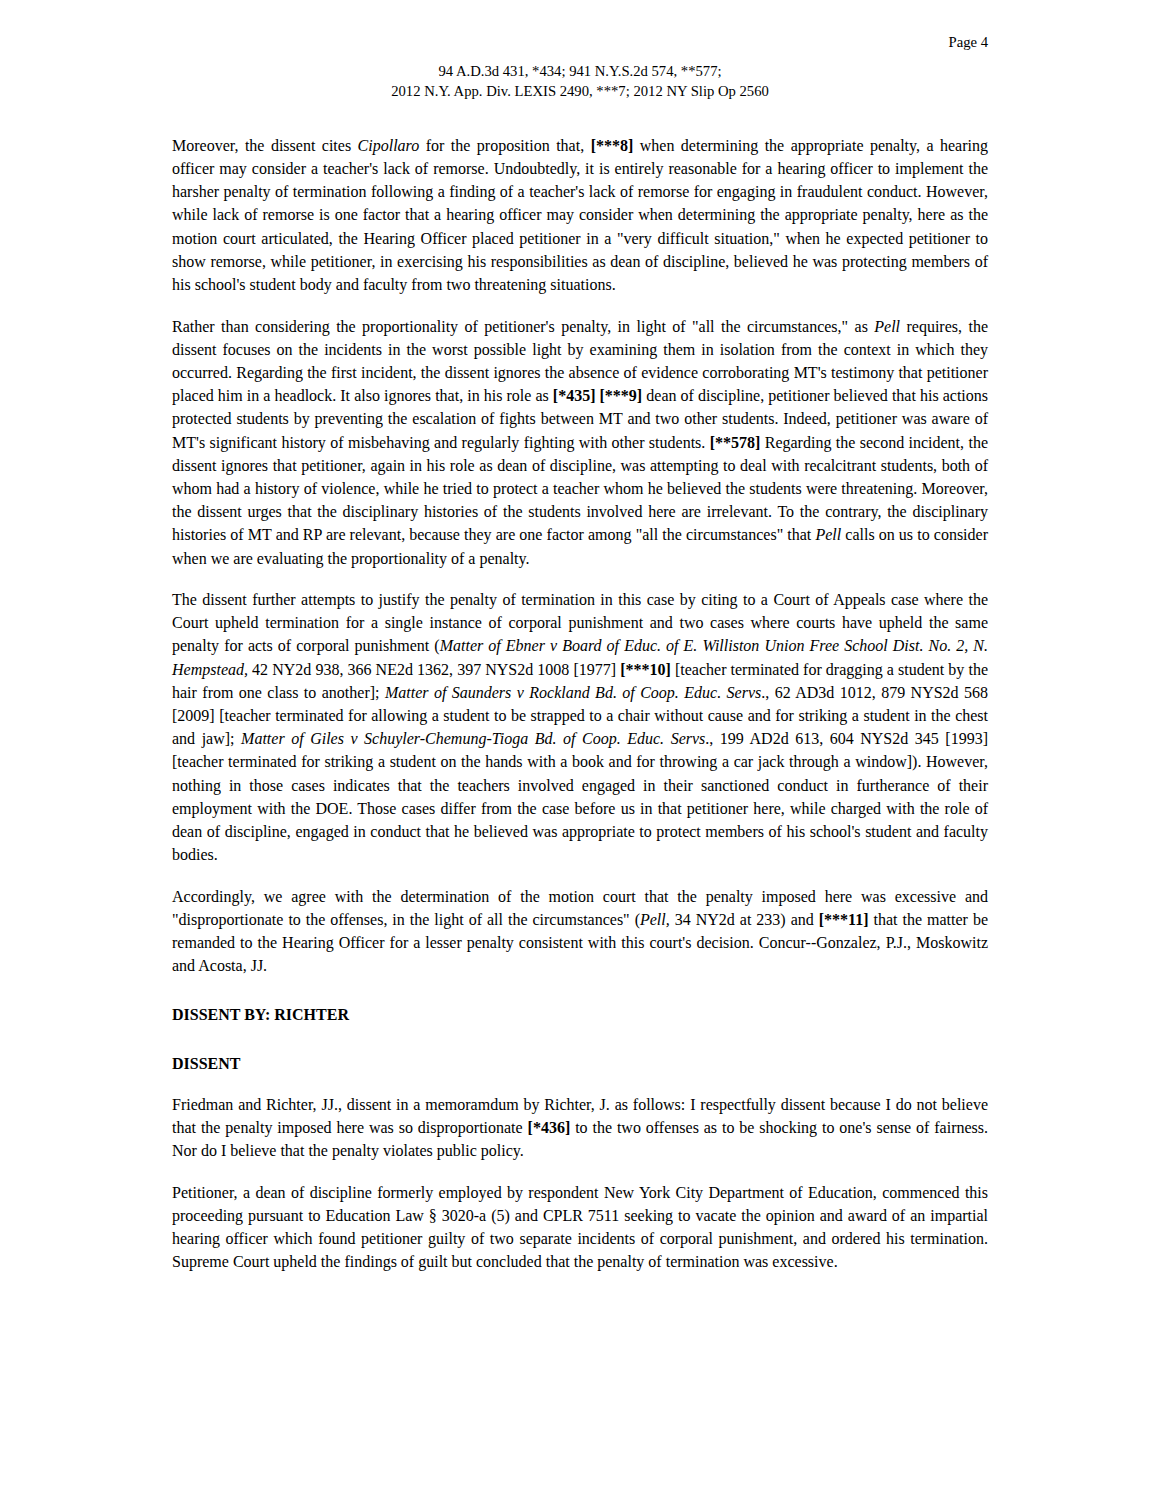Page 4
94 A.D.3d 431, *434; 941 N.Y.S.2d 574, **577;
2012 N.Y. App. Div. LEXIS 2490, ***7; 2012 NY Slip Op 2560
Moreover, the dissent cites Cipollaro for the proposition that, [***8] when determining the appropriate penalty, a hearing officer may consider a teacher's lack of remorse. Undoubtedly, it is entirely reasonable for a hearing officer to implement the harsher penalty of termination following a finding of a teacher's lack of remorse for engaging in fraudulent conduct. However, while lack of remorse is one factor that a hearing officer may consider when determining the appropriate penalty, here as the motion court articulated, the Hearing Officer placed petitioner in a "very difficult situation," when he expected petitioner to show remorse, while petitioner, in exercising his responsibilities as dean of discipline, believed he was protecting members of his school's student body and faculty from two threatening situations.
Rather than considering the proportionality of petitioner's penalty, in light of "all the circumstances," as Pell requires, the dissent focuses on the incidents in the worst possible light by examining them in isolation from the context in which they occurred. Regarding the first incident, the dissent ignores the absence of evidence corroborating MT's testimony that petitioner placed him in a headlock. It also ignores that, in his role as [*435] [***9] dean of discipline, petitioner believed that his actions protected students by preventing the escalation of fights between MT and two other students. Indeed, petitioner was aware of MT's significant history of misbehaving and regularly fighting with other students. [**578] Regarding the second incident, the dissent ignores that petitioner, again in his role as dean of discipline, was attempting to deal with recalcitrant students, both of whom had a history of violence, while he tried to protect a teacher whom he believed the students were threatening. Moreover, the dissent urges that the disciplinary histories of the students involved here are irrelevant. To the contrary, the disciplinary histories of MT and RP are relevant, because they are one factor among "all the circumstances" that Pell calls on us to consider when we are evaluating the proportionality of a penalty.
The dissent further attempts to justify the penalty of termination in this case by citing to a Court of Appeals case where the Court upheld termination for a single instance of corporal punishment and two cases where courts have upheld the same penalty for acts of corporal punishment (Matter of Ebner v Board of Educ. of E. Williston Union Free School Dist. No. 2, N. Hempstead, 42 NY2d 938, 366 NE2d 1362, 397 NYS2d 1008 [1977] [***10] [teacher terminated for dragging a student by the hair from one class to another]; Matter of Saunders v Rockland Bd. of Coop. Educ. Servs., 62 AD3d 1012, 879 NYS2d 568 [2009] [teacher terminated for allowing a student to be strapped to a chair without cause and for striking a student in the chest and jaw]; Matter of Giles v Schuyler-Chemung-Tioga Bd. of Coop. Educ. Servs., 199 AD2d 613, 604 NYS2d 345 [1993] [teacher terminated for striking a student on the hands with a book and for throwing a car jack through a window]). However, nothing in those cases indicates that the teachers involved engaged in their sanctioned conduct in furtherance of their employment with the DOE. Those cases differ from the case before us in that petitioner here, while charged with the role of dean of discipline, engaged in conduct that he believed was appropriate to protect members of his school's student and faculty bodies.
Accordingly, we agree with the determination of the motion court that the penalty imposed here was excessive and "disproportionate to the offenses, in the light of all the circumstances" (Pell, 34 NY2d at 233) and [***11] that the matter be remanded to the Hearing Officer for a lesser penalty consistent with this court's decision. Concur--Gonzalez, P.J., Moskowitz and Acosta, JJ.
DISSENT BY: RICHTER
DISSENT
Friedman and Richter, JJ., dissent in a memoramdum by Richter, J. as follows: I respectfully dissent because I do not believe that the penalty imposed here was so disproportionate [*436] to the two offenses as to be shocking to one's sense of fairness. Nor do I believe that the penalty violates public policy.
Petitioner, a dean of discipline formerly employed by respondent New York City Department of Education, commenced this proceeding pursuant to Education Law § 3020-a (5) and CPLR 7511 seeking to vacate the opinion and award of an impartial hearing officer which found petitioner guilty of two separate incidents of corporal punishment, and ordered his termination. Supreme Court upheld the findings of guilt but concluded that the penalty of termination was excessive.